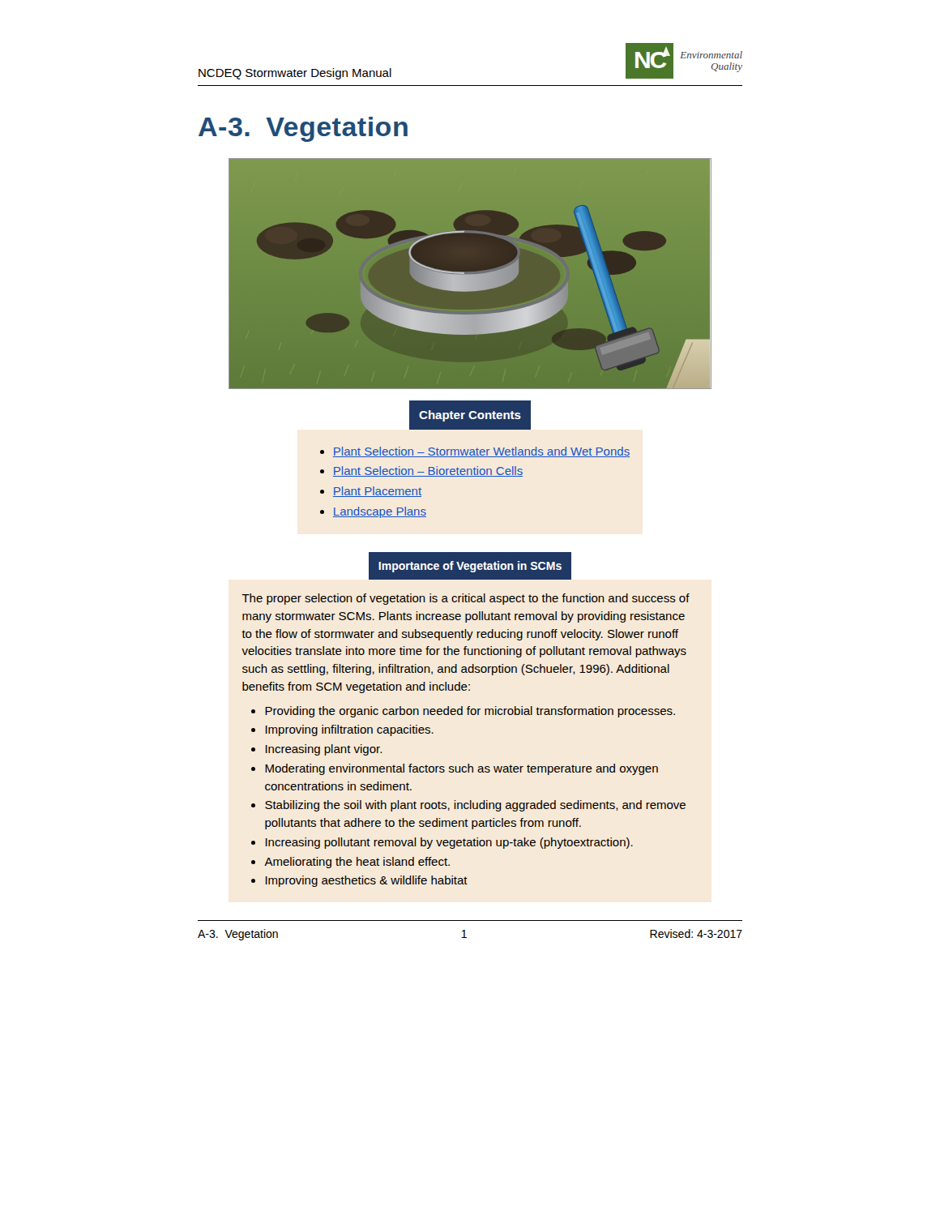NCDEQ Stormwater Design Manual
NC
Environmental Quality
A-3. Vegetation
Chapter Contents
Plant Selection – Stormwater Wetlands and Wet Ponds
Plant Selection – Bioretention Cells
Plant Placement
Landscape Plans
Importance of Vegetation in SCMs
The proper selection of vegetation is a critical aspect to the function and success of many stormwater SCMs. Plants increase pollutant removal by providing resistance to the flow of stormwater and subsequently reducing runoff velocity. Slower runoff velocities translate into more time for the functioning of pollutant removal pathways such as settling, filtering, infiltration, and adsorption (Schueler, 1996). Additional benefits from SCM vegetation and include:
Providing the organic carbon needed for microbial transformation processes.
Improving infiltration capacities.
Increasing plant vigor.
Moderating environmental factors such as water temperature and oxygen concentrations in sediment.
Stabilizing the soil with plant roots, including aggraded sediments, and remove pollutants that adhere to the sediment particles from runoff.
Increasing pollutant removal by vegetation up-take (phytoextraction).
Ameliorating the heat island effect.
Improving aesthetics & wildlife habitat
A-3. Vegetation
1
Revised: 4-3-2017